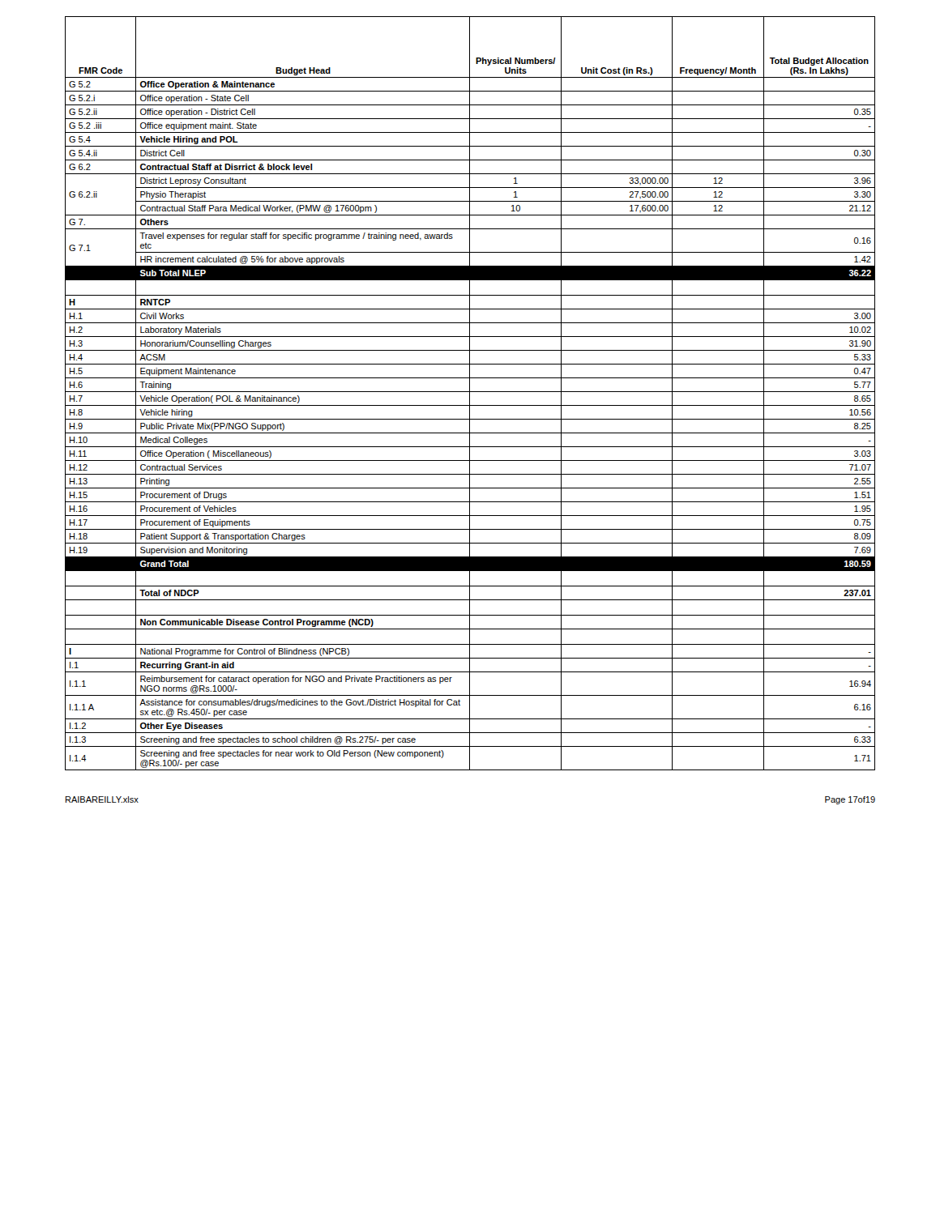| FMR Code | Budget Head | Physical Numbers/ Units | Unit Cost (in Rs.) | Frequency/ Month | Total Budget Allocation (Rs. In Lakhs) |
| --- | --- | --- | --- | --- | --- |
| G 5.2 | Office Operation & Maintenance | | | | |
| G 5.2.i | Office operation - State Cell | | | | |
| G 5.2.ii | Office operation - District Cell | | | | 0.35 |
| G 5.2 .iii | Office equipment maint. State | | | | - |
| G 5.4 | Vehicle Hiring and POL | | | | |
| G 5.4.ii | District Cell | | | | 0.30 |
| G 6.2 | Contractual Staff at Disrrict & block level | | | | |
| G 6.2.ii | District Leprosy Consultant | 1 | 33,000.00 | 12 | 3.96 |
| Physio Therapist | 1 | 27,500.00 | 12 | 3.30 |
| Contractual Staff Para Medical Worker, (PMW @ 17600pm ) | 10 | 17,600.00 | 12 | 21.12 |
| G 7. | Others | | | | |
| G 7.1 | Travel expenses for regular staff for specific programme / training need, awards etc | | | | 0.16 |
| HR increment calculated @ 5% for above approvals | | | | 1.42 |
| | Sub Total NLEP | | | | 36.22 |
| H | RNTCP | | | | |
| H.1 | Civil Works | | | | 3.00 |
| H.2 | Laboratory Materials | | | | 10.02 |
| H.3 | Honorarium/Counselling Charges | | | | 31.90 |
| H.4 | ACSM | | | | 5.33 |
| H.5 | Equipment Maintenance | | | | 0.47 |
| H.6 | Training | | | | 5.77 |
| H.7 | Vehicle Operation( POL & Manitainance) | | | | 8.65 |
| H.8 | Vehicle hiring | | | | 10.56 |
| H.9 | Public Private Mix(PP/NGO Support) | | | | 8.25 |
| H.10 | Medical Colleges | | | | - |
| H.11 | Office Operation ( Miscellaneous) | | | | 3.03 |
| H.12 | Contractual Services | | | | 71.07 |
| H.13 | Printing | | | | 2.55 |
| H.15 | Procurement of Drugs | | | | 1.51 |
| H.16 | Procurement of Vehicles | | | | 1.95 |
| H.17 | Procurement of Equipments | | | | 0.75 |
| H.18 | Patient Support & Transportation Charges | | | | 8.09 |
| H.19 | Supervision and Monitoring | | | | 7.69 |
| | Grand Total | | | | 180.59 |
| | Total of NDCP | | | | 237.01 |
| | Non Communicable Disease Control Programme (NCD) | | | | |
| I | National Programme for Control of Blindness (NPCB) | | | | - |
| I.1 | Recurring Grant-in aid | | | | - |
| I.1.1 | Reimbursement for cataract operation for NGO and Private Practitioners as per NGO norms @Rs.1000/- | | | | 16.94 |
| I.1.1 A | Assistance for consumables/drugs/medicines to the Govt./District Hospital for Cat sx etc.@ Rs.450/- per case | | | | 6.16 |
| I.1.2 | Other Eye Diseases | | | | - |
| I.1.3 | Screening and free spectacles to school children @ Rs.275/- per case | | | | 6.33 |
| I.1.4 | Screening and free spectacles for near work to Old Person (New component) @Rs.100/- per case | | | | 1.71 |
RAIBAREILLY.xlsx
Page 17of19